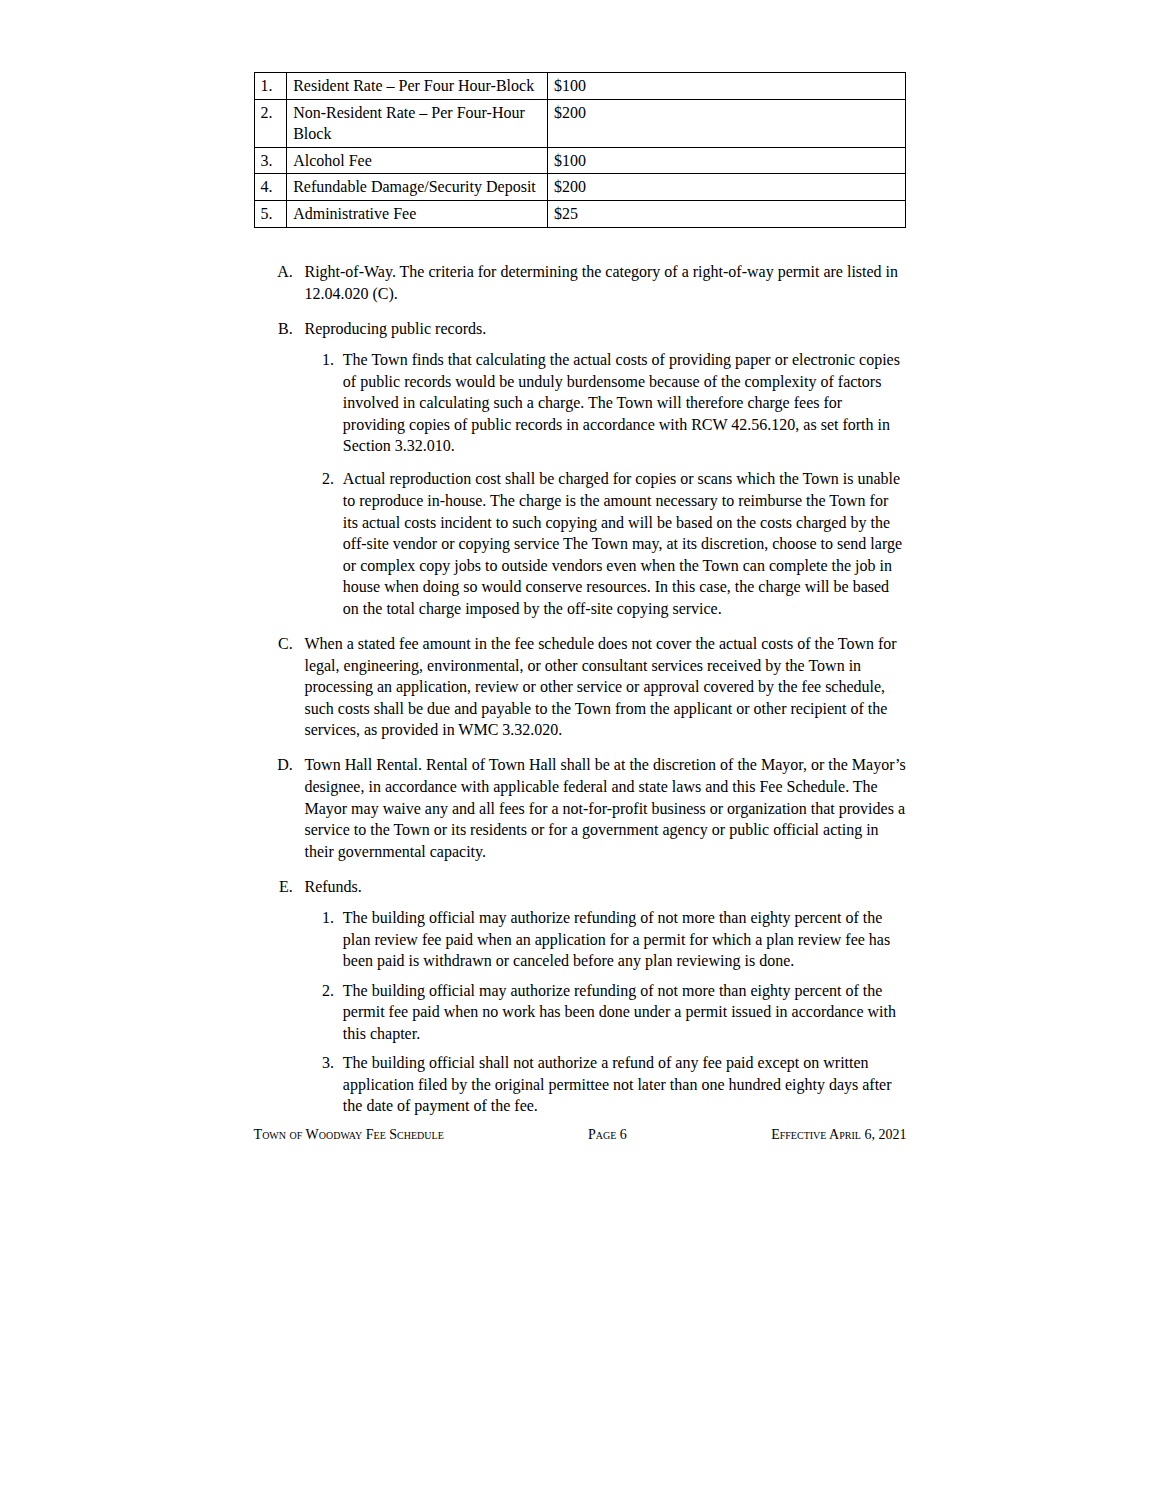| 1. | Resident Rate – Per Four Hour-Block | $100 |
| 2. | Non-Resident Rate – Per Four-Hour Block | $200 |
| 3. | Alcohol Fee | $100 |
| 4. | Refundable Damage/Security Deposit | $200 |
| 5. | Administrative Fee | $25 |
Right-of-Way. The criteria for determining the category of a right-of-way permit are listed in 12.04.020 (C).
Reproducing public records.
The Town finds that calculating the actual costs of providing paper or electronic copies of public records would be unduly burdensome because of the complexity of factors involved in calculating such a charge. The Town will therefore charge fees for providing copies of public records in accordance with RCW 42.56.120, as set forth in Section 3.32.010.
Actual reproduction cost shall be charged for copies or scans which the Town is unable to reproduce in-house. The charge is the amount necessary to reimburse the Town for its actual costs incident to such copying and will be based on the costs charged by the off-site vendor or copying service The Town may, at its discretion, choose to send large or complex copy jobs to outside vendors even when the Town can complete the job in house when doing so would conserve resources. In this case, the charge will be based on the total charge imposed by the off-site copying service.
When a stated fee amount in the fee schedule does not cover the actual costs of the Town for legal, engineering, environmental, or other consultant services received by the Town in processing an application, review or other service or approval covered by the fee schedule, such costs shall be due and payable to the Town from the applicant or other recipient of the services, as provided in WMC 3.32.020.
Town Hall Rental. Rental of Town Hall shall be at the discretion of the Mayor, or the Mayor’s designee, in accordance with applicable federal and state laws and this Fee Schedule. The Mayor may waive any and all fees for a not-for-profit business or organization that provides a service to the Town or its residents or for a government agency or public official acting in their governmental capacity.
Refunds.
The building official may authorize refunding of not more than eighty percent of the plan review fee paid when an application for a permit for which a plan review fee has been paid is withdrawn or canceled before any plan reviewing is done.
The building official may authorize refunding of not more than eighty percent of the permit fee paid when no work has been done under a permit issued in accordance with this chapter.
The building official shall not authorize a refund of any fee paid except on written application filed by the original permittee not later than one hundred eighty days after the date of payment of the fee.
Town of Woodway Fee Schedule Page 6 Effective April 6, 2021